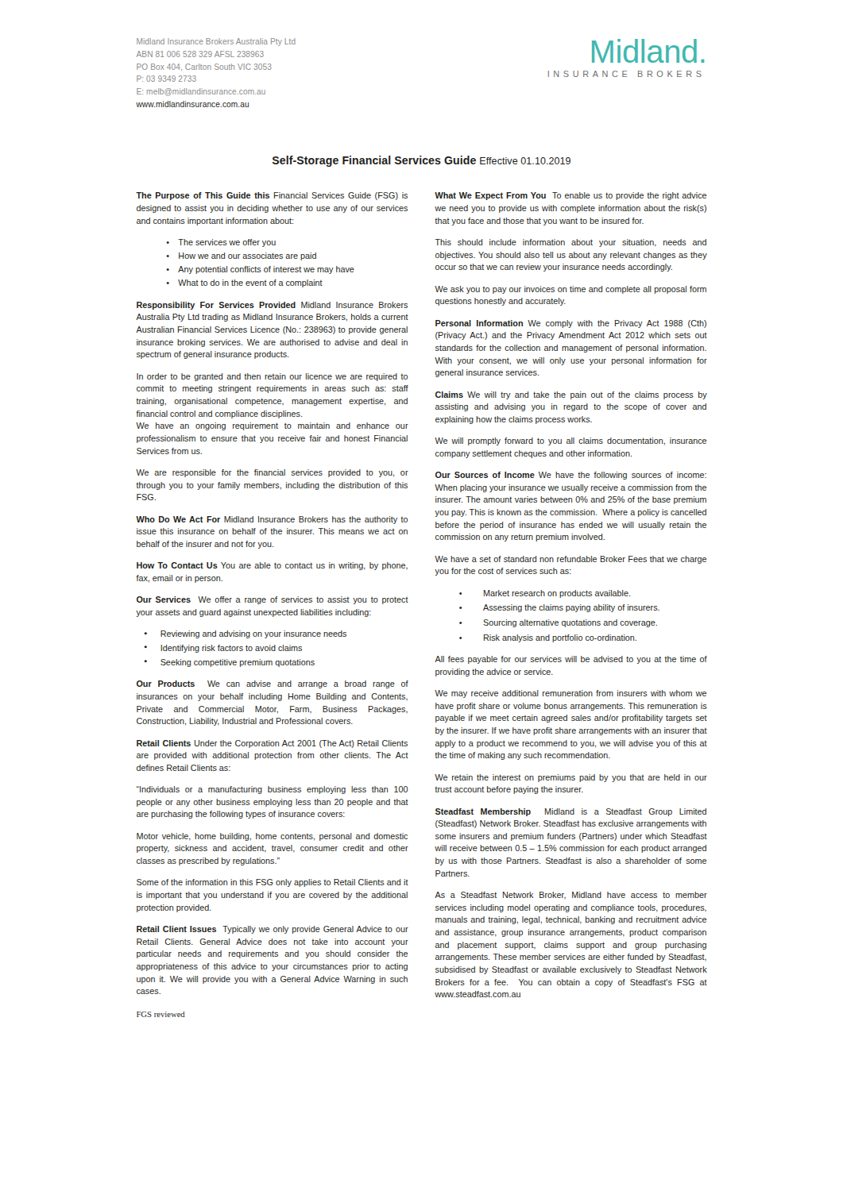Midland Insurance Brokers Australia Pty Ltd
ABN 81 006 528 329 AFSL 238963
PO Box 404, Carlton South VIC 3053
P: 03 9349 2733
E: melb@midlandinsurance.com.au
www.midlandinsurance.com.au
Midland.
INSURANCE BROKERS
Self-Storage Financial Services Guide Effective 01.10.2019
The Purpose of This Guide this Financial Services Guide (FSG) is designed to assist you in deciding whether to use any of our services and contains important information about:
The services we offer you
How we and our associates are paid
Any potential conflicts of interest we may have
What to do in the event of a complaint
Responsibility For Services Provided Midland Insurance Brokers Australia Pty Ltd trading as Midland Insurance Brokers, holds a current Australian Financial Services Licence (No.: 238963) to provide general insurance broking services. We are authorised to advise and deal in spectrum of general insurance products.
In order to be granted and then retain our licence we are required to commit to meeting stringent requirements in areas such as: staff training, organisational competence, management expertise, and financial control and compliance disciplines.
We have an ongoing requirement to maintain and enhance our professionalism to ensure that you receive fair and honest Financial Services from us.
We are responsible for the financial services provided to you, or through you to your family members, including the distribution of this FSG.
Who Do We Act For Midland Insurance Brokers has the authority to issue this insurance on behalf of the insurer. This means we act on behalf of the insurer and not for you.
How To Contact Us You are able to contact us in writing, by phone, fax, email or in person.
Our Services We offer a range of services to assist you to protect your assets and guard against unexpected liabilities including:
Reviewing and advising on your insurance needs
Identifying risk factors to avoid claims
Seeking competitive premium quotations
Our Products We can advise and arrange a broad range of insurances on your behalf including Home Building and Contents, Private and Commercial Motor, Farm, Business Packages, Construction, Liability, Industrial and Professional covers.
Retail Clients Under the Corporation Act 2001 (The Act) Retail Clients are provided with additional protection from other clients. The Act defines Retail Clients as:
“Individuals or a manufacturing business employing less than 100 people or any other business employing less than 20 people and that are purchasing the following types of insurance covers:
Motor vehicle, home building, home contents, personal and domestic property, sickness and accident, travel, consumer credit and other classes as prescribed by regulations.”
Some of the information in this FSG only applies to Retail Clients and it is important that you understand if you are covered by the additional protection provided.
Retail Client Issues Typically we only provide General Advice to our Retail Clients. General Advice does not take into account your particular needs and requirements and you should consider the appropriateness of this advice to your circumstances prior to acting upon it. We will provide you with a General Advice Warning in such cases.
What We Expect From You To enable us to provide the right advice we need you to provide us with complete information about the risk(s) that you face and those that you want to be insured for.
This should include information about your situation, needs and objectives. You should also tell us about any relevant changes as they occur so that we can review your insurance needs accordingly.
We ask you to pay our invoices on time and complete all proposal form questions honestly and accurately.
Personal Information We comply with the Privacy Act 1988 (Cth) (Privacy Act.) and the Privacy Amendment Act 2012 which sets out standards for the collection and management of personal information. With your consent, we will only use your personal information for general insurance services.
Claims We will try and take the pain out of the claims process by assisting and advising you in regard to the scope of cover and explaining how the claims process works.
We will promptly forward to you all claims documentation, insurance company settlement cheques and other information.
Our Sources of Income We have the following sources of income: When placing your insurance we usually receive a commission from the insurer. The amount varies between 0% and 25% of the base premium you pay. This is known as the commission. Where a policy is cancelled before the period of insurance has ended we will usually retain the commission on any return premium involved.
We have a set of standard non refundable Broker Fees that we charge you for the cost of services such as:
Market research on products available.
Assessing the claims paying ability of insurers.
Sourcing alternative quotations and coverage.
Risk analysis and portfolio co-ordination.
All fees payable for our services will be advised to you at the time of providing the advice or service.
We may receive additional remuneration from insurers with whom we have profit share or volume bonus arrangements. This remuneration is payable if we meet certain agreed sales and/or profitability targets set by the insurer. If we have profit share arrangements with an insurer that apply to a product we recommend to you, we will advise you of this at the time of making any such recommendation.
We retain the interest on premiums paid by you that are held in our trust account before paying the insurer.
Steadfast Membership Midland is a Steadfast Group Limited (Steadfast) Network Broker. Steadfast has exclusive arrangements with some insurers and premium funders (Partners) under which Steadfast will receive between 0.5 – 1.5% commission for each product arranged by us with those Partners. Steadfast is also a shareholder of some Partners.
As a Steadfast Network Broker, Midland have access to member services including model operating and compliance tools, procedures, manuals and training, legal, technical, banking and recruitment advice and assistance, group insurance arrangements, product comparison and placement support, claims support and group purchasing arrangements. These member services are either funded by Steadfast, subsidised by Steadfast or available exclusively to Steadfast Network Brokers for a fee. You can obtain a copy of Steadfast's FSG at www.steadfast.com.au
FGS reviewed